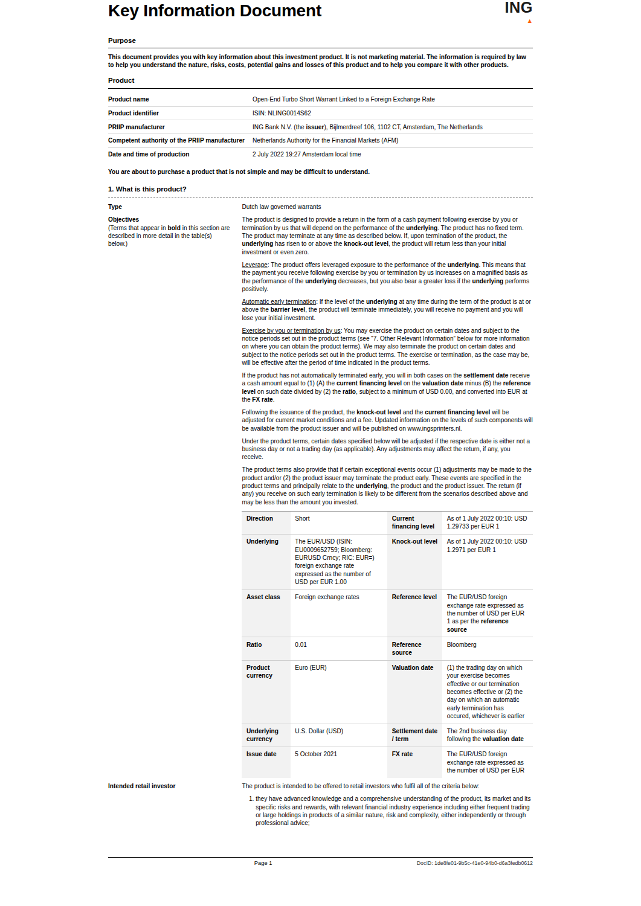Key Information Document
ING ▲
Purpose
This document provides you with key information about this investment product. It is not marketing material. The information is required by law to help you understand the nature, risks, costs, potential gains and losses of this product and to help you compare it with other products.
Product
| Product name | Open-End Turbo Short Warrant Linked to a Foreign Exchange Rate |
| Product identifier | ISIN: NLING0014S62 |
| PRIIP manufacturer | ING Bank N.V. (the issuer ), Bijlmerdreef 106, 1102 CT, Amsterdam, The Netherlands |
| Competent authority of the PRIIP manufacturer | Netherlands Authority for the Financial Markets (AFM) |
| Date and time of production | 2 July 2022 19:27 Amsterdam local time |
You are about to purchase a product that is not simple and may be difficult to understand.
1. What is this product?
Type
Dutch law governed warrants
Objectives
(Terms that appear in bold in this section are described in more detail in the table(s) below.)
The product is designed to provide a return in the form of a cash payment following exercise by you or termination by us that will depend on the performance of the underlying. The product has no fixed term. The product may terminate at any time as described below. If, upon termination of the product, the underlying has risen to or above the knock-out level, the product will return less than your initial investment or even zero.
Leverage: The product offers leveraged exposure to the performance of the underlying. This means that the payment you receive following exercise by you or termination by us increases on a magnified basis as the performance of the underlying decreases, but you also bear a greater loss if the underlying performs positively.
Automatic early termination: If the level of the underlying at any time during the term of the product is at or above the barrier level, the product will terminate immediately, you will receive no payment and you will lose your initial investment.
Exercise by you or termination by us: You may exercise the product on certain dates and subject to the notice periods set out in the product terms (see “7. Other Relevant Information” below for more information on where you can obtain the product terms). We may also terminate the product on certain dates and subject to the notice periods set out in the product terms. The exercise or termination, as the case may be, will be effective after the period of time indicated in the product terms.
If the product has not automatically terminated early, you will in both cases on the settlement date receive a cash amount equal to (1) (A) the current financing level on the valuation date minus (B) the reference level on such date divided by (2) the ratio, subject to a minimum of USD 0.00, and converted into EUR at the FX rate.
Following the issuance of the product, the knock-out level and the current financing level will be adjusted for current market conditions and a fee. Updated information on the levels of such components will be available from the product issuer and will be published on www.ingsprinters.nl.
Under the product terms, certain dates specified below will be adjusted if the respective date is either not a business day or not a trading day (as applicable). Any adjustments may affect the return, if any, you receive.
The product terms also provide that if certain exceptional events occur (1) adjustments may be made to the product and/or (2) the product issuer may terminate the product early. These events are specified in the product terms and principally relate to the underlying, the product and the product issuer. The return (if any) you receive on such early termination is likely to be different from the scenarios described above and may be less than the amount you invested.
| Direction | Short | Current financing level | As of 1 July 2022 00:10: USD 1.29733 per EUR 1 |
| Underlying | The EUR/USD (ISIN: EU0009652759; Bloomberg: EURUSD Crncy; RIC: EUR=) foreign exchange rate expressed as the number of USD per EUR 1.00 | Knock-out level | As of 1 July 2022 00:10: USD 1.2971 per EUR 1 |
| Asset class | Foreign exchange rates | Reference level | The EUR/USD foreign exchange rate expressed as the number of USD per EUR 1 as per the reference source |
| Ratio | 0.01 | Reference source | Bloomberg |
| Product currency | Euro (EUR) | Valuation date | (1) the trading day on which your exercise becomes effective or our termination becomes effective or (2) the day on which an automatic early termination has occured, whichever is earlier |
| Underlying currency | U.S. Dollar (USD) | Settlement date / term | The 2nd business day following the valuation date |
| Issue date | 5 October 2021 | FX rate | The EUR/USD foreign exchange rate expressed as the number of USD per EUR |
Intended retail investor
The product is intended to be offered to retail investors who fulfil all of the criteria below:
they have advanced knowledge and a comprehensive understanding of the product, its market and its specific risks and rewards, with relevant financial industry experience including either frequent trading or large holdings in products of a similar nature, risk and complexity, either independently or through professional advice;
Page 1 DocID: 1de8fe01-9b5c-41e0-94b0-d6a3fedb0612